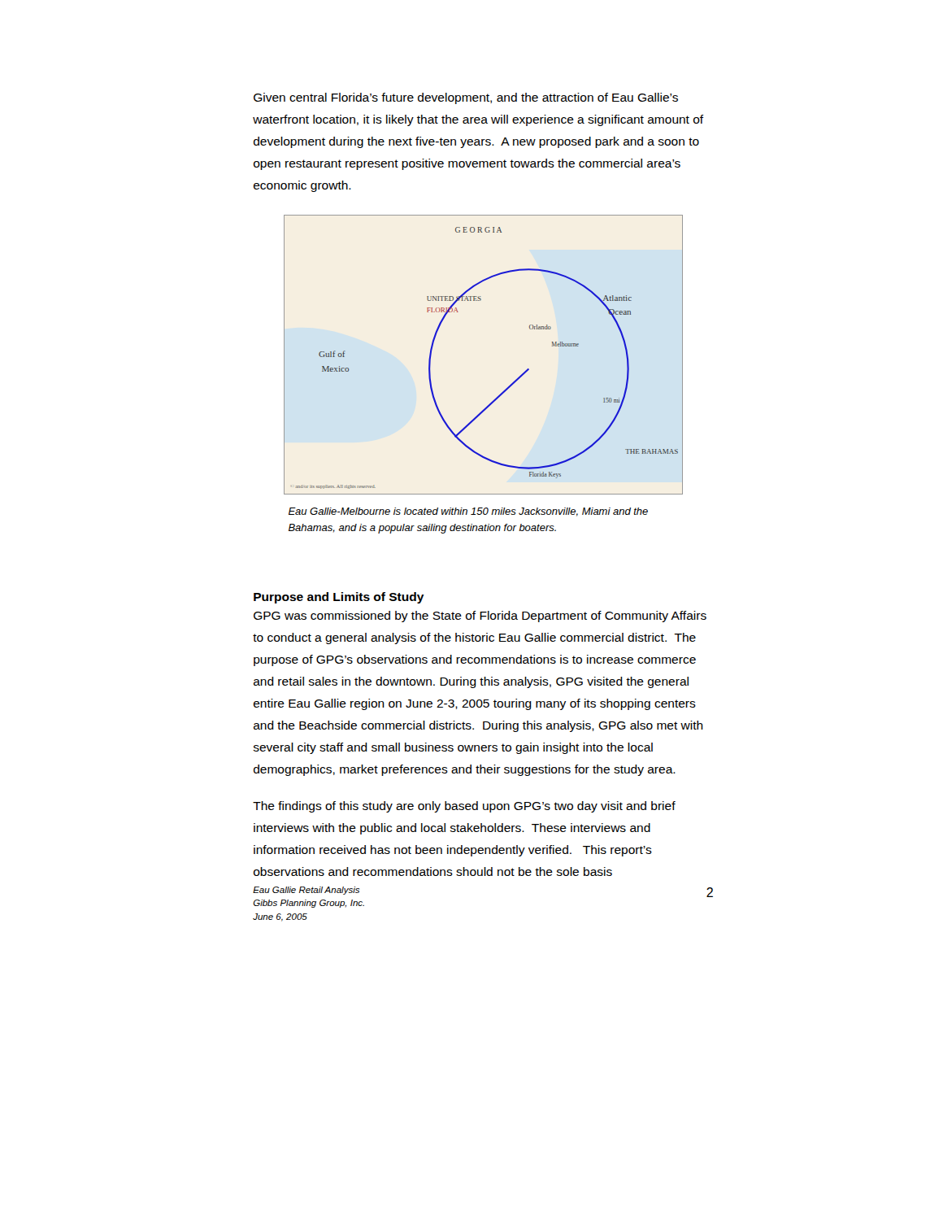Given central Florida’s future development, and the attraction of Eau Gallie’s waterfront location, it is likely that the area will experience a significant amount of development during the next five-ten years. A new proposed park and a soon to open restaurant represent positive movement towards the commercial area’s economic growth.
Eau Gallie-Melbourne is located within 150 miles Jacksonville, Miami and the Bahamas, and is a popular sailing destination for boaters.
Purpose and Limits of Study
GPG was commissioned by the State of Florida Department of Community Affairs to conduct a general analysis of the historic Eau Gallie commercial district. The purpose of GPG’s observations and recommendations is to increase commerce and retail sales in the downtown. During this analysis, GPG visited the general entire Eau Gallie region on June 2-3, 2005 touring many of its shopping centers and the Beachside commercial districts. During this analysis, GPG also met with several city staff and small business owners to gain insight into the local demographics, market preferences and their suggestions for the study area.
The findings of this study are only based upon GPG’s two day visit and brief interviews with the public and local stakeholders. These interviews and information received has not been independently verified. This report’s observations and recommendations should not be the sole basis
Eau Gallie Retail Analysis
Gibbs Planning Group, Inc.
June 6, 2005 2